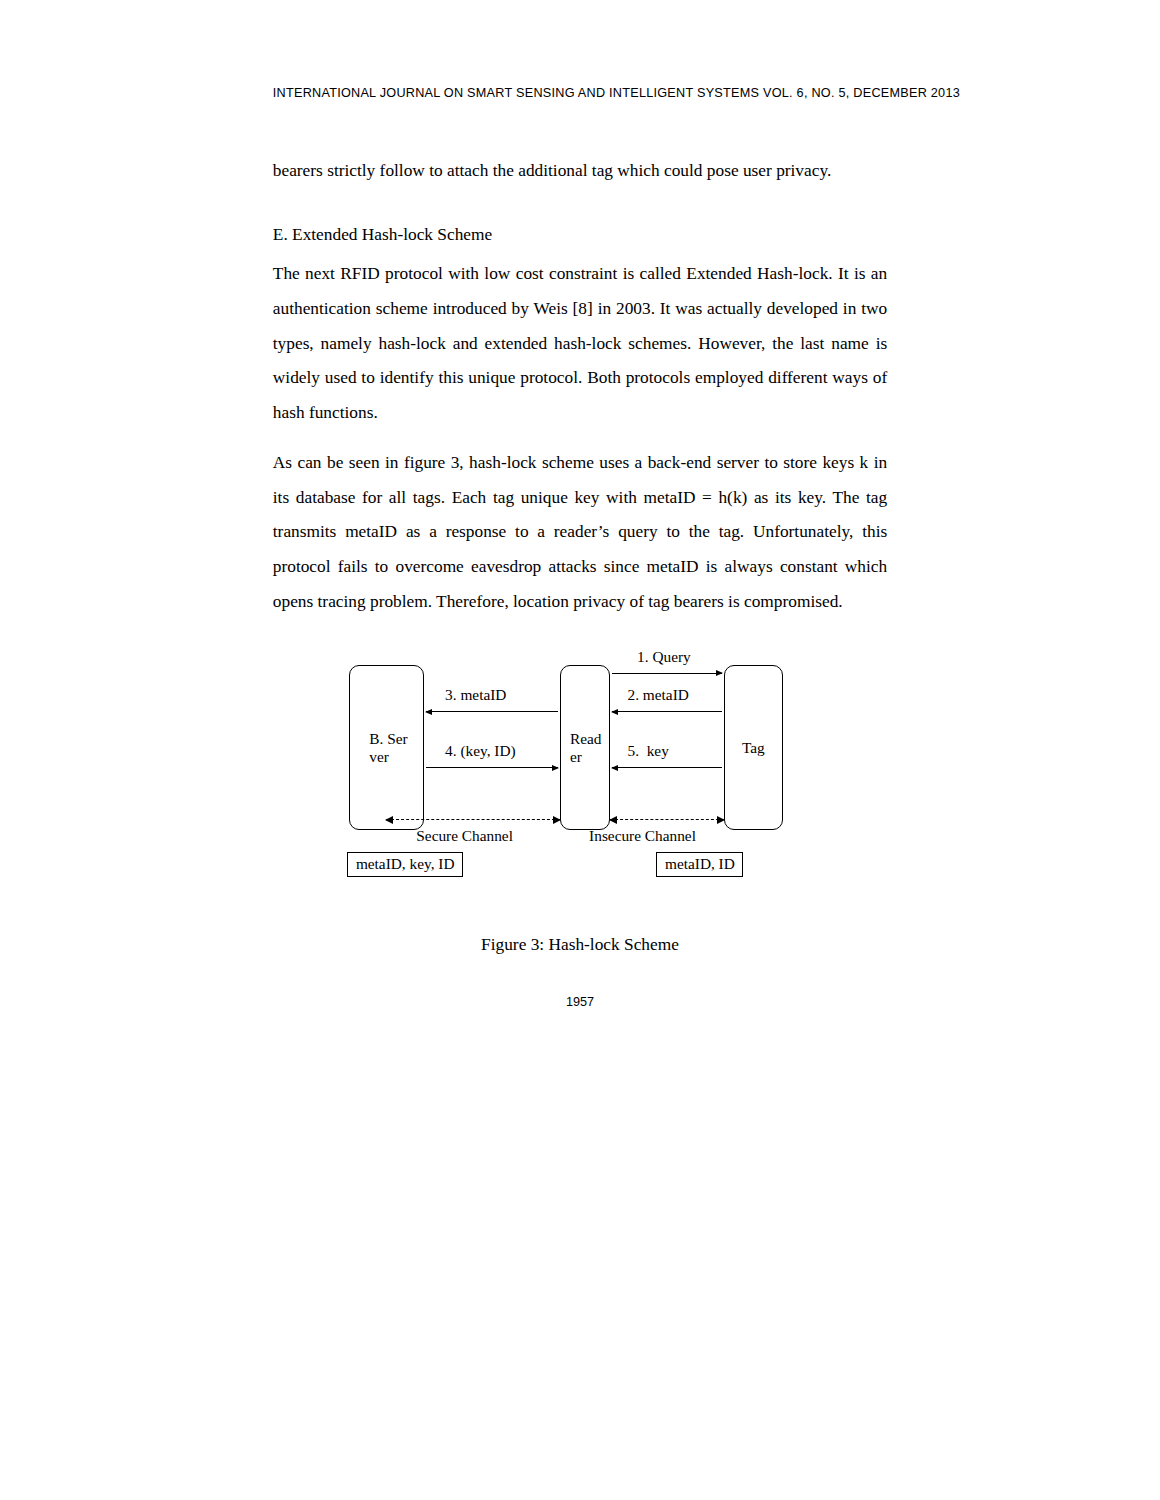INTERNATIONAL JOURNAL ON SMART SENSING AND INTELLIGENT SYSTEMS VOL. 6, NO. 5, DECEMBER 2013
bearers strictly follow to attach the additional tag which could pose user privacy.
E. Extended Hash-lock Scheme
The next RFID protocol with low cost constraint is called Extended Hash-lock. It is an authentication scheme introduced by Weis [8] in 2003. It was actually developed in two types, namely hash-lock and extended hash-lock schemes. However, the last name is widely used to identify this unique protocol. Both protocols employed different ways of hash functions.
As can be seen in figure 3, hash-lock scheme uses a back-end server to store keys k in its database for all tags. Each tag unique key with metaID = h(k) as its key. The tag transmits metaID as a response to a reader’s query to the tag. Unfortunately, this protocol fails to overcome eavesdrop attacks since metaID is always constant which opens tracing problem. Therefore, location privacy of tag bearers is compromised.
B. Server
Reader
Tag
1. Query
2. metaID
3. metaID
4. (key, ID)
5. key
Secure Channel
Insecure Channel
metaID, key, ID
metaID, ID
Figure 3: Hash-lock Scheme
1957